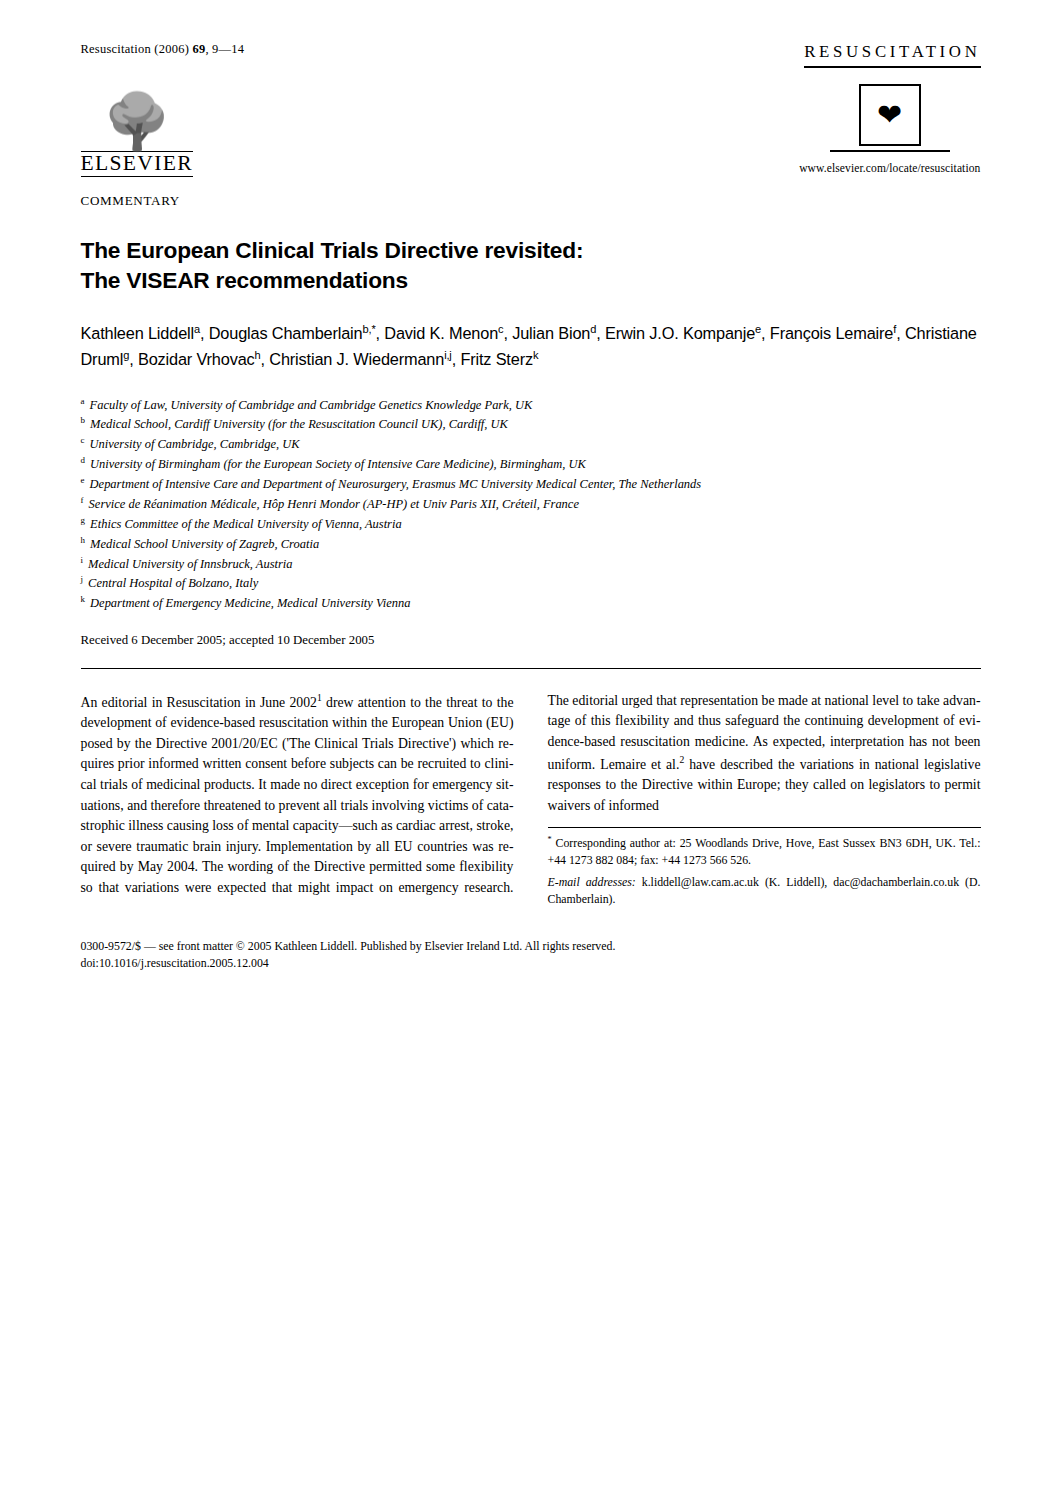Resuscitation (2006) 69, 9—14
RESUSCITATION
🌳 ELSEVIER
❤
www.elsevier.com/locate/resuscitation
COMMENTARY
The European Clinical Trials Directive revisited:
The VISEAR recommendations
Kathleen Liddella, Douglas Chamberlainb,*, David K. Menonc, Julian Biond, Erwin J.O. Kompanjee, François Lemairef, Christiane Drumlg, Bozidar Vrhovach, Christian J. Wiedermanni,j, Fritz Sterzk
a Faculty of Law, University of Cambridge and Cambridge Genetics Knowledge Park, UK
b Medical School, Cardiff University (for the Resuscitation Council UK), Cardiff, UK
c University of Cambridge, Cambridge, UK
d University of Birmingham (for the European Society of Intensive Care Medicine), Birmingham, UK
e Department of Intensive Care and Department of Neurosurgery, Erasmus MC University Medical Center, The Netherlands
f Service de Réanimation Médicale, Hôp Henri Mondor (AP-HP) et Univ Paris XII, Créteil, France
g Ethics Committee of the Medical University of Vienna, Austria
h Medical School University of Zagreb, Croatia
i Medical University of Innsbruck, Austria
j Central Hospital of Bolzano, Italy
k Department of Emergency Medicine, Medical University Vienna
Received 6 December 2005; accepted 10 December 2005
An editorial in Resuscitation in June 20021 drew attention to the threat to the development of evidence-based resuscitation within the European Union (EU) posed by the Directive 2001/20/EC ('The Clinical Trials Directive') which requires prior informed written consent before subjects can be recruited to clinical trials of medicinal products. It made no direct exception for emergency situations, and therefore threatened to prevent all trials involving victims of catastrophic illness causing loss of mental capacity—such as cardiac arrest, stroke, or severe traumatic brain injury. Implementation by all EU countries was required by May 2004. The wording of the Directive permitted some flexibility so that variations were expected that might impact on emergency research. The editorial urged that representation be made at national level to take advantage of this flexibility and thus safeguard the continuing development of evidence-based resuscitation medicine. As expected, interpretation has not been uniform. Lemaire et al.2 have described the variations in national legislative responses to the Directive within Europe; they called on legislators to permit waivers of informed
* Corresponding author at: 25 Woodlands Drive, Hove, East Sussex BN3 6DH, UK. Tel.: +44 1273 882 084; fax: +44 1273 566 526.
E-mail addresses: k.liddell@law.cam.ac.uk (K. Liddell), dac@dachamberlain.co.uk (D. Chamberlain).
0300-9572/$ — see front matter © 2005 Kathleen Liddell. Published by Elsevier Ireland Ltd. All rights reserved.
doi:10.1016/j.resuscitation.2005.12.004